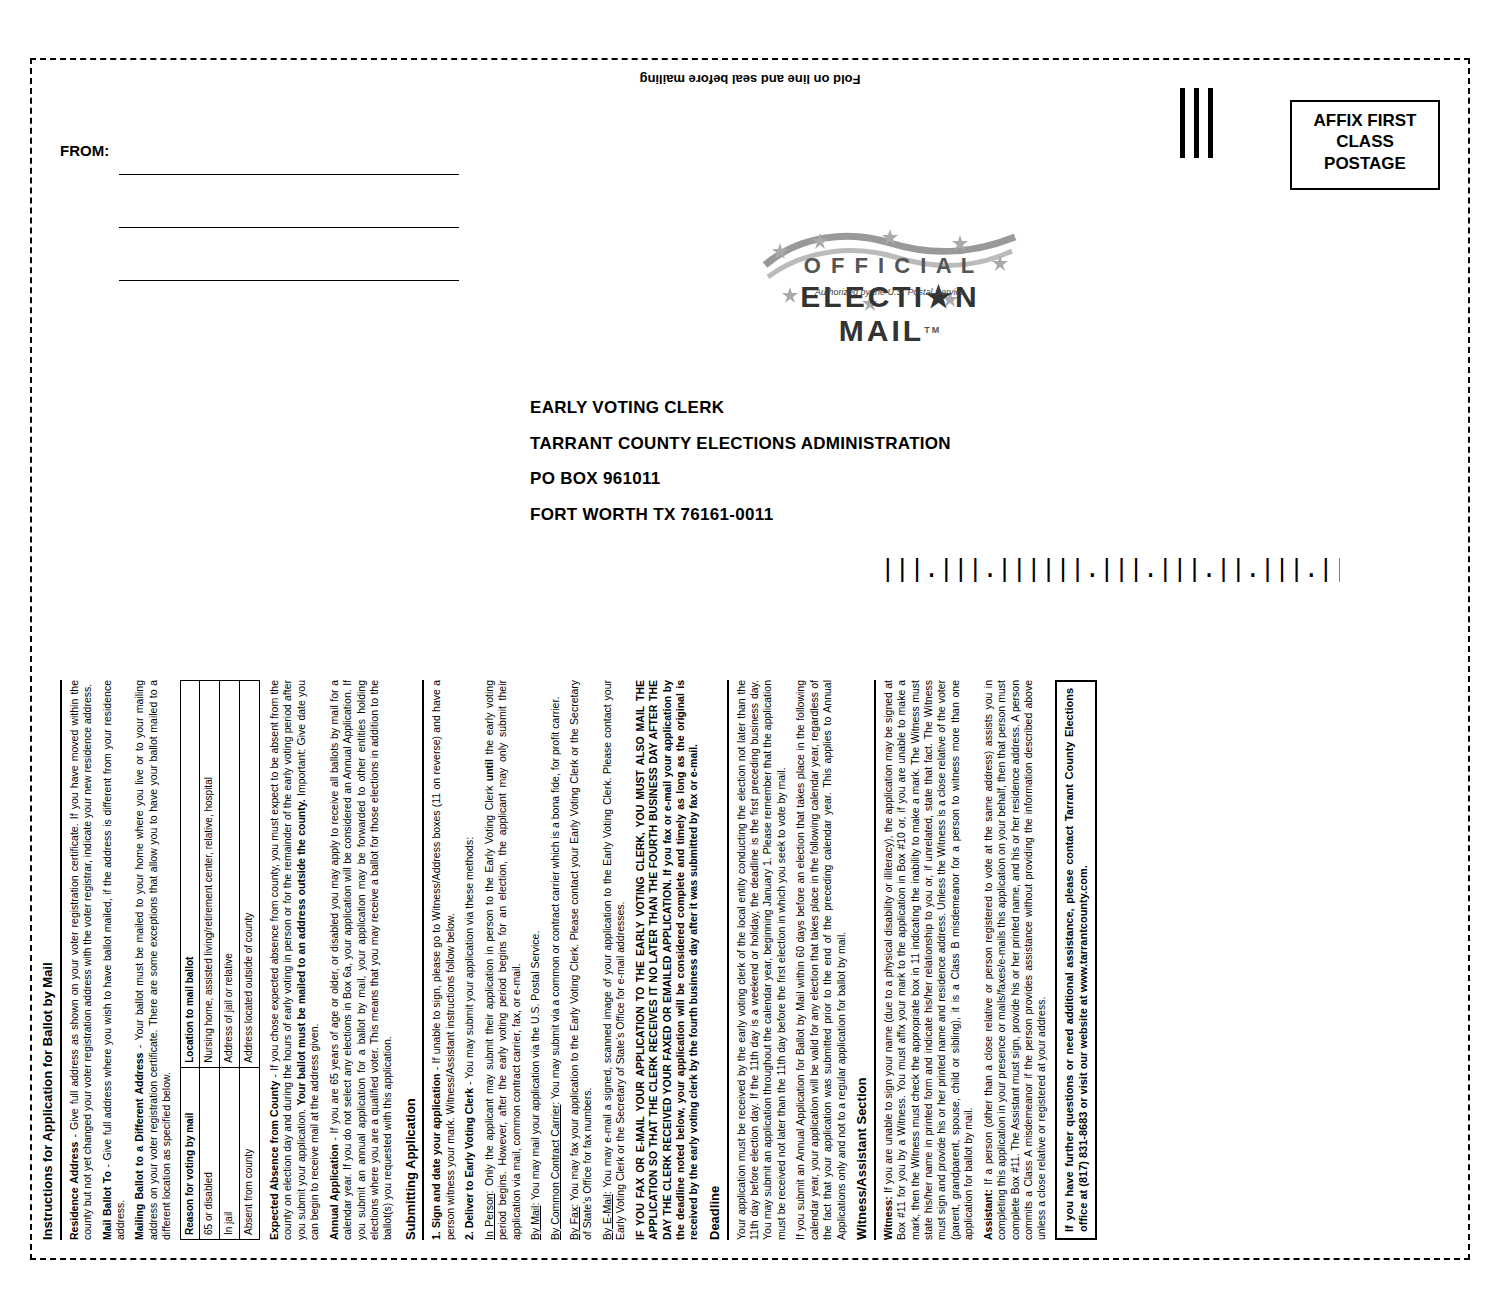Fold on line and seal before mailing
FROM:
AFFIX FIRST
CLASS
POSTAGE
O F F I C I A L
ELECTI★N MAIL TM
Authorized by the U.S. Postal Service
EARLY VOTING CLERK
TARRANT COUNTY ELECTIONS ADMINISTRATION
PO BOX 961011
FORT WORTH TX 76161-0011
|||.|||.||||||.|||.|||.||.|||.|||.||||.|||.||.|||.||||.|||.||.|||.|||.||||.|||.||.|||
Instructions for Application for Ballot by Mail
Residence Address - Give full address as shown on your voter registration certificate. If you have moved within the county but not yet changed your voter registration address with the voter registrar, indicate your new residence address.
Mail Ballot To - Give full address where you wish to have ballot mailed, if the address is different from your residence address.
Mailing Ballot to a Different Address - Your ballot must be mailed to your home where you live or to your mailing address on your voter registration certificate. There are some exceptions that allow you to have your ballot mailed to a different location as specified below.
| Reason for voting by mail | Location to mail ballot |
| --- | --- |
| 65 or disabled | Nursing home, assisted living/retirement center, relative, hospital |
| In jail | Address of jail or relative |
| Absent from county | Address located outside of county |
Expected Absence from County - If you chose expected absence from county, you must expect to be absent from the county on election day and during the hours of early voting in person or for the remainder of the early voting period after you submit your application. Your ballot must be mailed to an address outside the county. Important: Give date you can begin to receive mail at the address given.
Annual Application - If you are 65 years of age or older, or disabled you may apply to receive all ballots by mail for a calendar year. If you do not select any elections in Box 6a, your application will be considered an Annual Application. If you submit an annual application for a ballot by mail, your application may be forwarded to other entities holding elections where you are a qualified voter. This means that you may receive a ballot for those elections in addition to the ballot(s) you requested with this application.
Submitting Application
1. Sign and date your application - If unable to sign, please go to Witness/Address boxes (11 on reverse) and have a person witness your mark. Witness/Assistant instructions follow below.
2. Deliver to Early Voting Clerk - You may submit your application via these methods:
In Person: Only the applicant may submit their application in person to the Early Voting Clerk until the early voting period begins. However, after the early voting period begins for an election, the applicant may only submit their application via mail, common contract carrier, fax, or e-mail.
By Mail: You may mail your application via the U.S. Postal Service.
By Common Contract Carrier: You may submit via a common or contract carrier which is a bona fide, for profit carrier.
By Fax: You may fax your application to the Early Voting Clerk. Please contact your Early Voting Clerk or the Secretary of State's Office for fax numbers.
By E-Mail: You may e-mail a signed, scanned image of your application to the Early Voting Clerk. Please contact your Early Voting Clerk or the Secretary of State's Office for e-mail addresses.
IF YOU FAX OR E-MAIL YOUR APPLICATION TO THE EARLY VOTING CLERK, YOU MUST ALSO MAIL THE APPLICATION SO THAT THE CLERK RECEIVES IT NO LATER THAN THE FOURTH BUSINESS DAY AFTER THE DAY THE CLERK RECEIVED YOUR FAXED OR EMAILED APPLICATION. If you fax or e-mail your application by the deadline noted below, your application will be considered complete and timely as long as the original is received by the early voting clerk by the fourth business day after it was submitted by fax or e-mail.
Deadline
Your application must be received by the early voting clerk of the local entity conducting the election not later than the 11th day before election day. If the 11th day is a weekend or holiday, the deadline is the first preceding business day. You may submit an application throughout the calendar year, beginning January 1. Please remember that the application must be received not later than the 11th day before the first election in which you seek to vote by mail.
If you submit an Annual Application for Ballot by Mail within 60 days before an election that takes place in the following calendar year, your application will be valid for any election that takes place in the following calendar year, regardless of the fact that your application was submitted prior to the end of the preceding calendar year. This applies to Annual Applications only and not to a regular application for ballot by mail.
Witness/Assistant Section
Witness: If you are unable to sign your name (due to a physical disability or illiteracy), the application may be signed at Box #11 for you by a Witness. You must affix your mark to the application in Box #10 or, if you are unable to make a mark, then the Witness must check the appropriate box in 11 indicating the inability to make a mark. The Witness must state his/her name in printed form and indicate his/her relationship to you or, if unrelated, state that fact. The Witness must sign and provide his or her printed name and residence address. Unless the Witness is a close relative of the voter (parent, grandparent, spouse, child or sibling), it is a Class B misdemeanor for a person to witness more than one application for ballot by mail.
Assistant: If a person (other than a close relative or person registered to vote at the same address) assists you in completing this application in your presence or mails/faxes/e-mails this application on your behalf, then that person must complete Box #11. The Assistant must sign, provide his or her printed name, and his or her residence address. A person commits a Class A misdemeanor if the person provides assistance without providing the information described above unless a close relative or registered at your address.
If you have further questions or need additional assistance, please contact Tarrant County Elections office at (817) 831-8683 or visit our website at www.tarrantcounty.com.